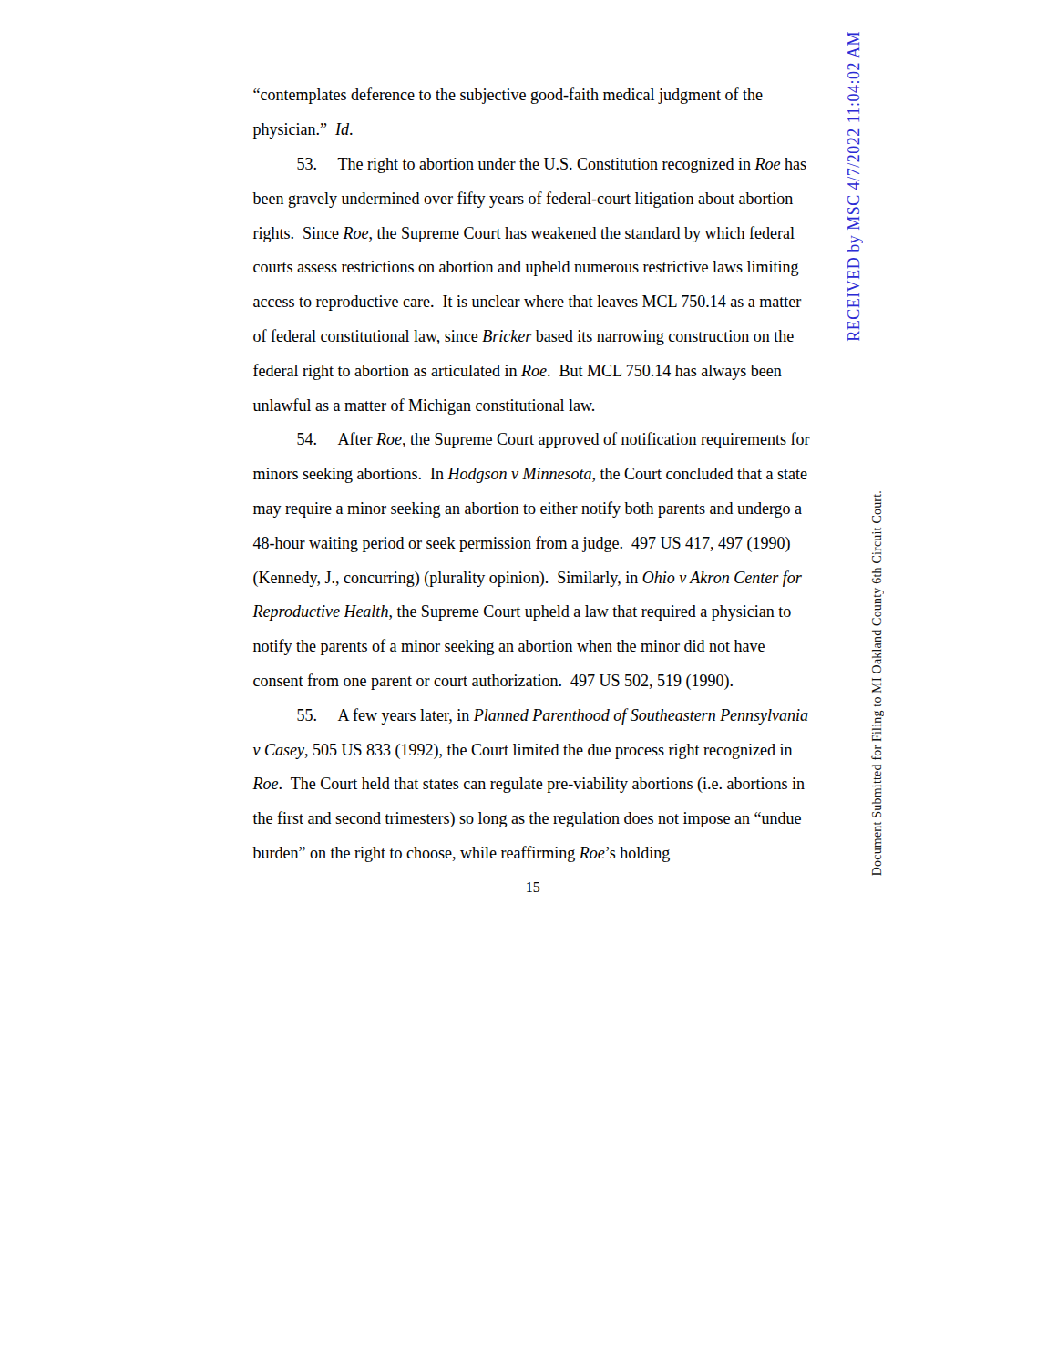RECEIVED by MSC 4/7/2022 11:04:02 AM
Document Submitted for Filing to MI Oakland County 6th Circuit Court.
“contemplates deference to the subjective good-faith medical judgment of the physician.” Id.
53. The right to abortion under the U.S. Constitution recognized in Roe has been gravely undermined over fifty years of federal-court litigation about abortion rights. Since Roe, the Supreme Court has weakened the standard by which federal courts assess restrictions on abortion and upheld numerous restrictive laws limiting access to reproductive care. It is unclear where that leaves MCL 750.14 as a matter of federal constitutional law, since Bricker based its narrowing construction on the federal right to abortion as articulated in Roe. But MCL 750.14 has always been unlawful as a matter of Michigan constitutional law.
54. After Roe, the Supreme Court approved of notification requirements for minors seeking abortions. In Hodgson v Minnesota, the Court concluded that a state may require a minor seeking an abortion to either notify both parents and undergo a 48-hour waiting period or seek permission from a judge. 497 US 417, 497 (1990) (Kennedy, J., concurring) (plurality opinion). Similarly, in Ohio v Akron Center for Reproductive Health, the Supreme Court upheld a law that required a physician to notify the parents of a minor seeking an abortion when the minor did not have consent from one parent or court authorization. 497 US 502, 519 (1990).
55. A few years later, in Planned Parenthood of Southeastern Pennsylvania v Casey, 505 US 833 (1992), the Court limited the due process right recognized in Roe. The Court held that states can regulate pre-viability abortions (i.e. abortions in the first and second trimesters) so long as the regulation does not impose an “undue burden” on the right to choose, while reaffirming Roe’s holding
15